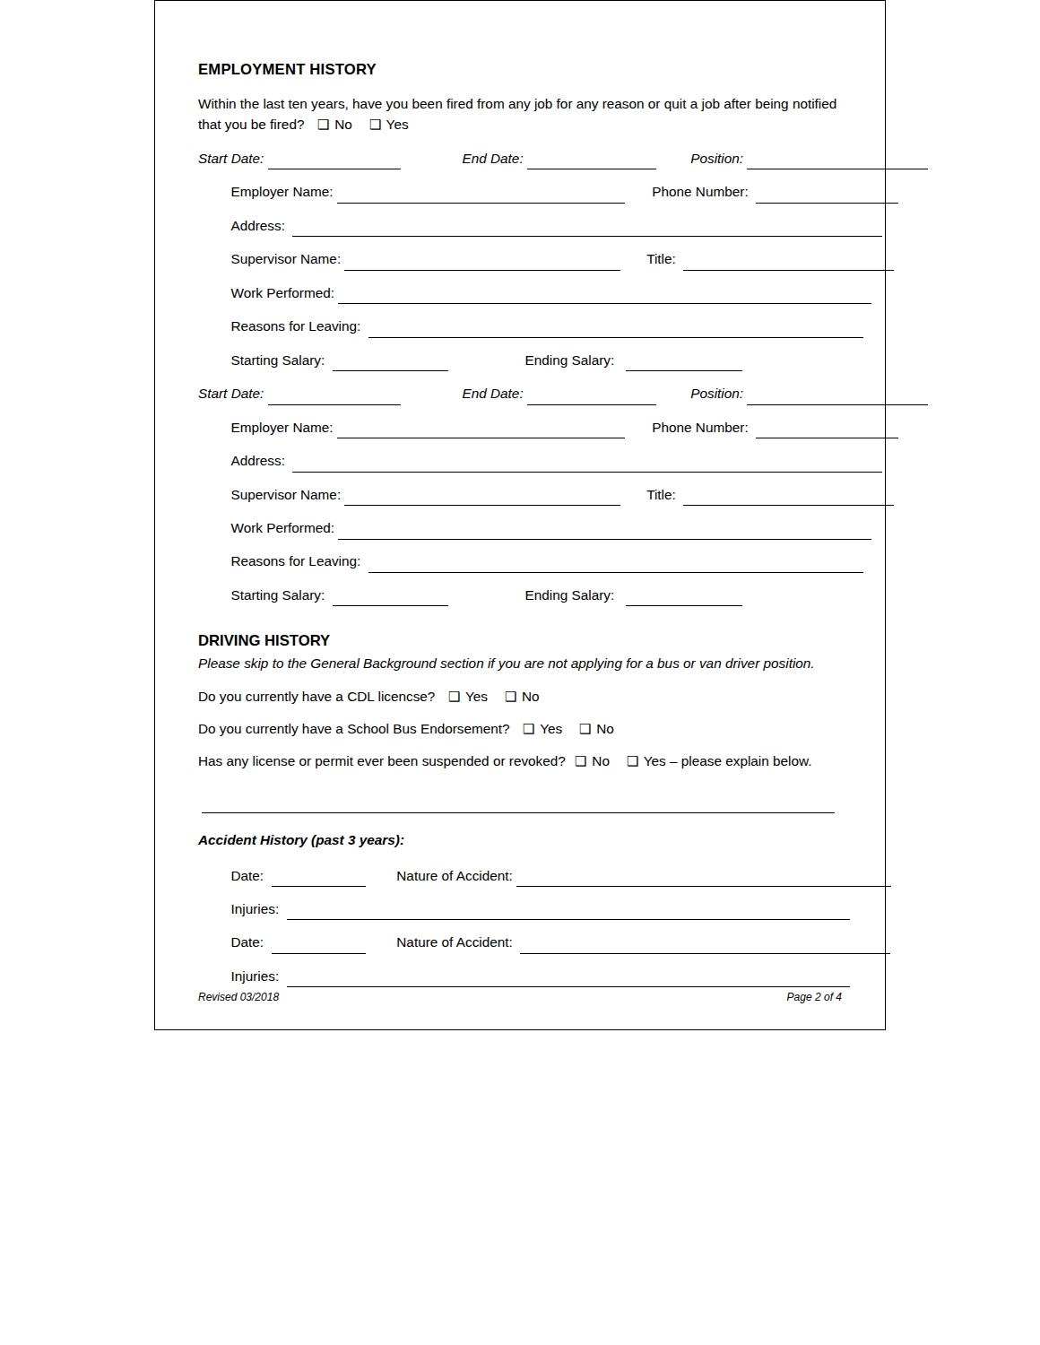EMPLOYMENT HISTORY
Within the last ten years, have you been fired from any job for any reason or quit a job after being notified that you be fired? ❑ No ❑ Yes
Start Date: End Date: Position:
Employer Name: Phone Number:
Address:
Supervisor Name: Title:
Work Performed:
Reasons for Leaving:
Starting Salary: Ending Salary:
Start Date: End Date: Position:
Employer Name: Phone Number:
Address:
Supervisor Name: Title:
Work Performed:
Reasons for Leaving:
Starting Salary: Ending Salary:
DRIVING HISTORY
Please skip to the General Background section if you are not applying for a bus or van driver position.
Do you currently have a CDL licencse? ❑ Yes ❑ No
Do you currently have a School Bus Endorsement? ❑ Yes ❑ No
Has any license or permit ever been suspended or revoked? ❑ No ❑ Yes – please explain below.
Accident History (past 3 years):
Date: Nature of Accident:
Injuries:
Date: Nature of Accident:
Injuries:
Revised 03/2018 Page 2 of 4